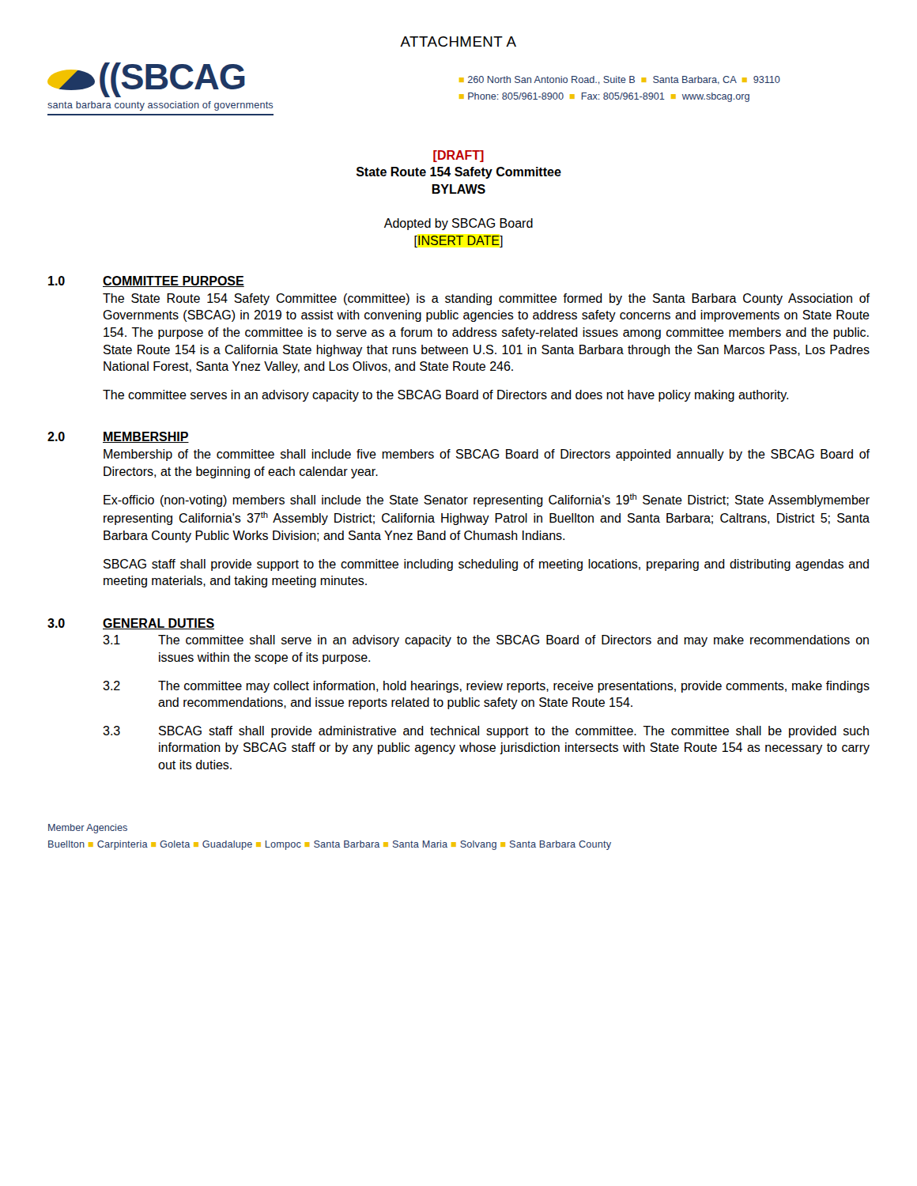ATTACHMENT A
((SBCAG
santa barbara county association of governments
■ 260 North San Antonio Road., Suite B ■ Santa Barbara, CA ■ 93110
■ Phone: 805/961-8900 ■ Fax: 805/961-8901 ■ www.sbcag.org
[DRAFT]
State Route 154 Safety Committee
BYLAWS
Adopted by SBCAG Board
[INSERT DATE]
1.0
COMMITTEE PURPOSE
The State Route 154 Safety Committee (committee) is a standing committee formed by the Santa Barbara County Association of Governments (SBCAG) in 2019 to assist with convening public agencies to address safety concerns and improvements on State Route 154. The purpose of the committee is to serve as a forum to address safety-related issues among committee members and the public. State Route 154 is a California State highway that runs between U.S. 101 in Santa Barbara through the San Marcos Pass, Los Padres National Forest, Santa Ynez Valley, and Los Olivos, and State Route 246.
The committee serves in an advisory capacity to the SBCAG Board of Directors and does not have policy making authority.
2.0
MEMBERSHIP
Membership of the committee shall include five members of SBCAG Board of Directors appointed annually by the SBCAG Board of Directors, at the beginning of each calendar year.
Ex-officio (non-voting) members shall include the State Senator representing California's 19th Senate District; State Assemblymember representing California's 37th Assembly District; California Highway Patrol in Buellton and Santa Barbara; Caltrans, District 5; Santa Barbara County Public Works Division; and Santa Ynez Band of Chumash Indians.
SBCAG staff shall provide support to the committee including scheduling of meeting locations, preparing and distributing agendas and meeting materials, and taking meeting minutes.
3.0
GENERAL DUTIES
3.1
The committee shall serve in an advisory capacity to the SBCAG Board of Directors and may make recommendations on issues within the scope of its purpose.
3.2
The committee may collect information, hold hearings, review reports, receive presentations, provide comments, make findings and recommendations, and issue reports related to public safety on State Route 154.
3.3
SBCAG staff shall provide administrative and technical support to the committee. The committee shall be provided such information by SBCAG staff or by any public agency whose jurisdiction intersects with State Route 154 as necessary to carry out its duties.
Member Agencies
Buellton ■ Carpinteria ■ Goleta ■ Guadalupe ■ Lompoc ■ Santa Barbara ■ Santa Maria ■ Solvang ■ Santa Barbara County